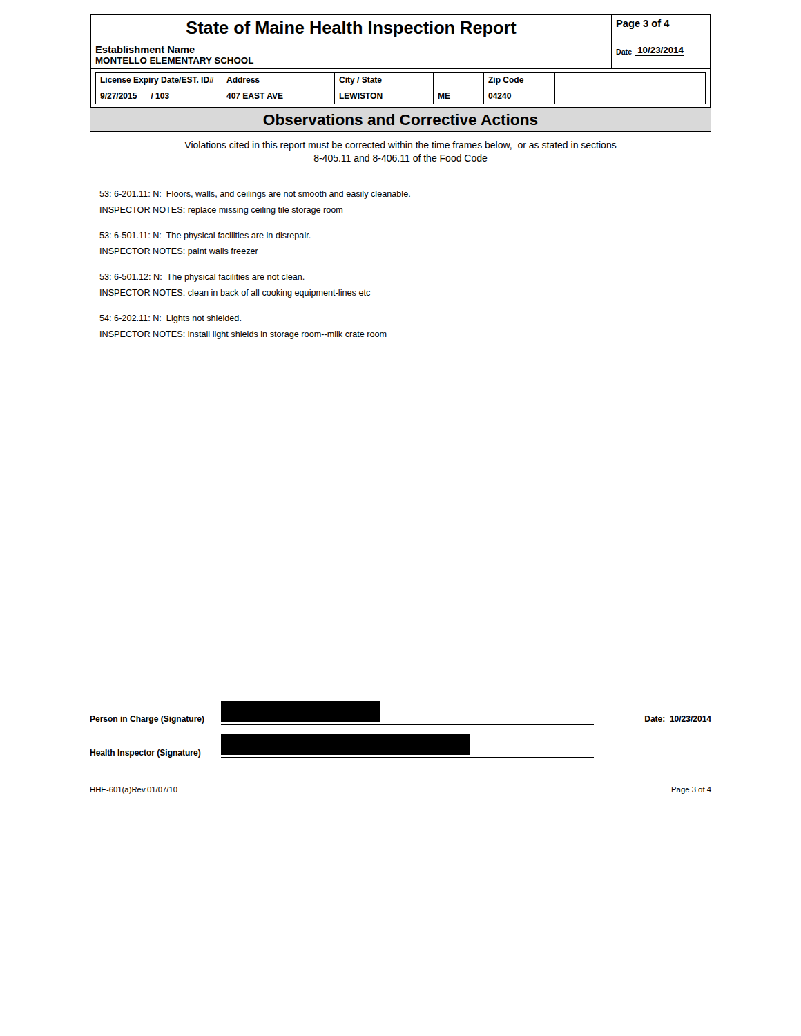| State of Maine Health Inspection Report | Page 3 of 4 |
| Establishment Name MONTELLO ELEMENTARY SCHOOL | Date 10/23/2014 |
| / License Expiry Date/EST. ID# / Address / City / State / / Zip Code / / / 9/27/2015 / 103 / 407 EAST AVE / LEWISTON / ME / 04240 / / |
Observations and Corrective Actions
Violations cited in this report must be corrected within the time frames below, or as stated in sections
8-405.11 and 8-406.11 of the Food Code
53: 6-201.11: N: Floors, walls, and ceilings are not smooth and easily cleanable.
INSPECTOR NOTES: replace missing ceiling tile storage room
53: 6-501.11: N: The physical facilities are in disrepair.
INSPECTOR NOTES: paint walls freezer
53: 6-501.12: N: The physical facilities are not clean.
INSPECTOR NOTES: clean in back of all cooking equipment-lines etc
54: 6-202.11: N: Lights not shielded.
INSPECTOR NOTES: install light shields in storage room--milk crate room
| Person in Charge (Signature) | | Date: 10/23/2014 |
| Health Inspector (Signature) | | |
HHE-601(a)Rev.01/07/10 Page 3 of 4